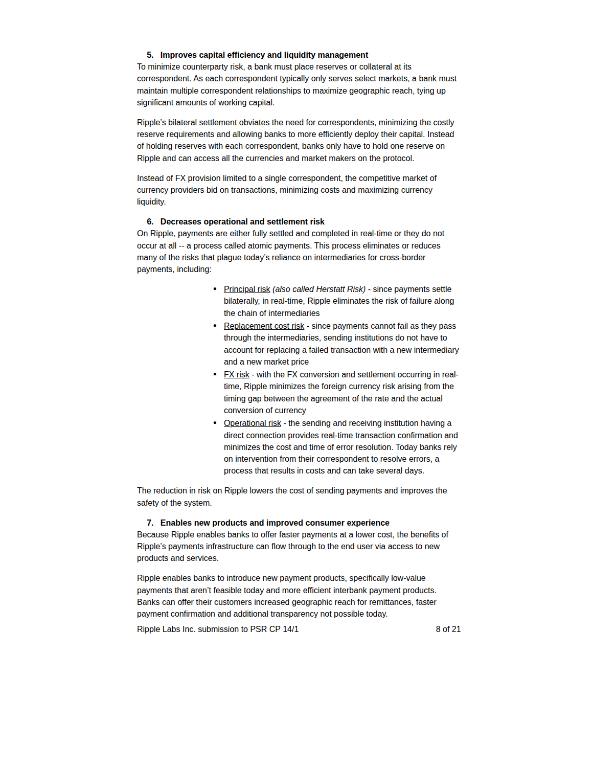5. Improves capital efficiency and liquidity management
To minimize counterparty risk, a bank must place reserves or collateral at its correspondent. As each correspondent typically only serves select markets, a bank must maintain multiple correspondent relationships to maximize geographic reach, tying up significant amounts of working capital.
Ripple’s bilateral settlement obviates the need for correspondents, minimizing the costly reserve requirements and allowing banks to more efficiently deploy their capital. Instead of holding reserves with each correspondent, banks only have to hold one reserve on Ripple and can access all the currencies and market makers on the protocol.
Instead of FX provision limited to a single correspondent, the competitive market of currency providers bid on transactions, minimizing costs and maximizing currency liquidity.
6. Decreases operational and settlement risk
On Ripple, payments are either fully settled and completed in real-time or they do not occur at all -- a process called atomic payments. This process eliminates or reduces many of the risks that plague today’s reliance on intermediaries for cross-border payments, including:
Principal risk (also called Herstatt Risk) - since payments settle bilaterally, in real-time, Ripple eliminates the risk of failure along the chain of intermediaries
Replacement cost risk - since payments cannot fail as they pass through the intermediaries, sending institutions do not have to account for replacing a failed transaction with a new intermediary and a new market price
FX risk - with the FX conversion and settlement occurring in real-time, Ripple minimizes the foreign currency risk arising from the timing gap between the agreement of the rate and the actual conversion of currency
Operational risk - the sending and receiving institution having a direct connection provides real-time transaction confirmation and minimizes the cost and time of error resolution. Today banks rely on intervention from their correspondent to resolve errors, a process that results in costs and can take several days.
The reduction in risk on Ripple lowers the cost of sending payments and improves the safety of the system.
7. Enables new products and improved consumer experience
Because Ripple enables banks to offer faster payments at a lower cost, the benefits of Ripple’s payments infrastructure can flow through to the end user via access to new products and services.
Ripple enables banks to introduce new payment products, specifically low-value payments that aren’t feasible today and more efficient interbank payment products. Banks can offer their customers increased geographic reach for remittances, faster payment confirmation and additional transparency not possible today.
Ripple Labs Inc. submission to PSR CP 14/1 8 of 21